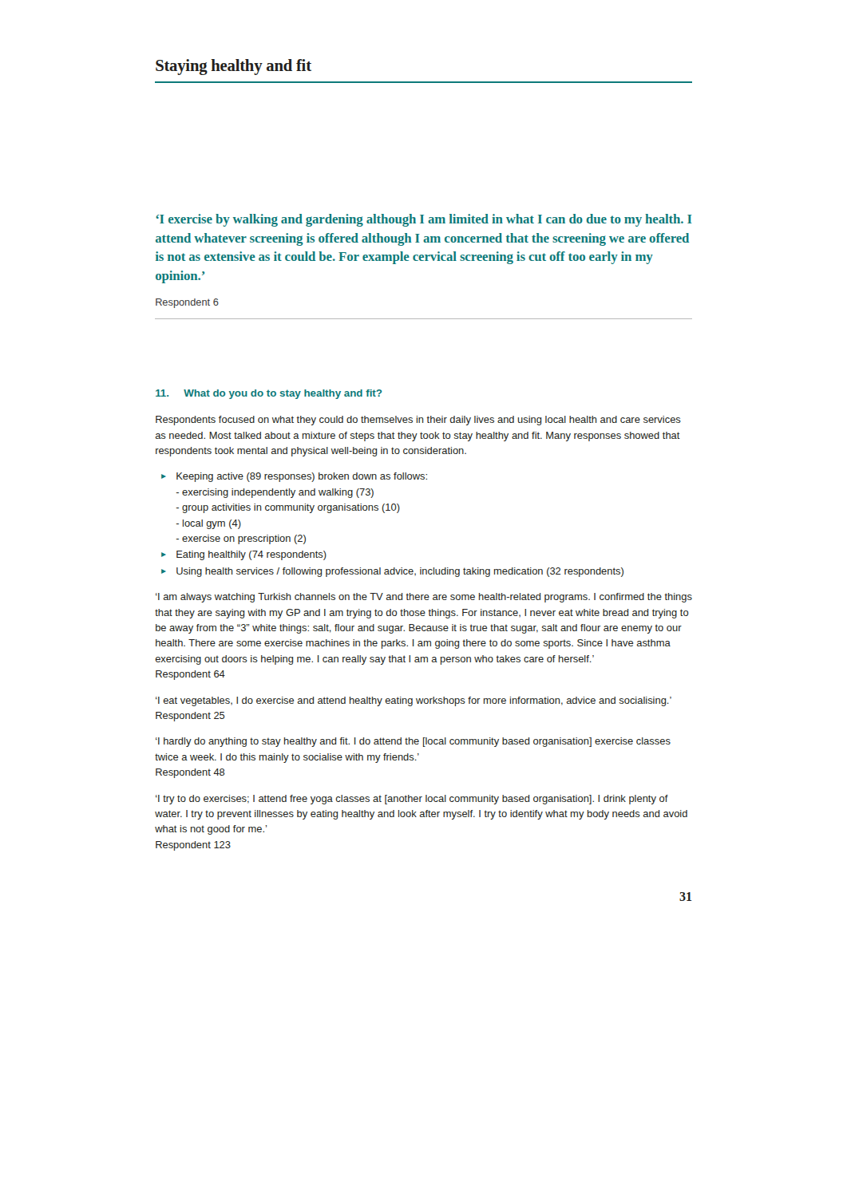Staying healthy and fit
‘I exercise by walking and gardening although I am limited in what I can do due to my health. I attend whatever screening is offered although I am concerned that the screening we are offered is not as extensive as it could be. For example cervical screening is cut off too early in my opinion.’
Respondent 6
11. What do you do to stay healthy and fit?
Respondents focused on what they could do themselves in their daily lives and using local health and care services as needed. Most talked about a mixture of steps that they took to stay healthy and fit. Many responses showed that respondents took mental and physical well-being in to consideration.
Keeping active (89 responses) broken down as follows: - exercising independently and walking (73) - group activities in community organisations (10) - local gym (4) - exercise on prescription (2)
Eating healthily (74 respondents)
Using health services / following professional advice, including taking medication (32 respondents)
‘I am always watching Turkish channels on the TV and there are some health-related programs. I confirmed the things that they are saying with my GP and I am trying to do those things. For instance, I never eat white bread and trying to be away from the “3” white things: salt, flour and sugar. Because it is true that sugar, salt and flour are enemy to our health. There are some exercise machines in the parks. I am going there to do some sports. Since I have asthma exercising out doors is helping me. I can really say that I am a person who takes care of herself.’ Respondent 64
‘I eat vegetables, I do exercise and attend healthy eating workshops for more information, advice and socialising.’ Respondent 25
‘I hardly do anything to stay healthy and fit. I do attend the [local community based organisation] exercise classes twice a week. I do this mainly to socialise with my friends.’ Respondent 48
‘I try to do exercises; I attend free yoga classes at [another local community based organisation]. I drink plenty of water. I try to prevent illnesses by eating healthy and look after myself. I try to identify what my body needs and avoid what is not good for me.’ Respondent 123
31